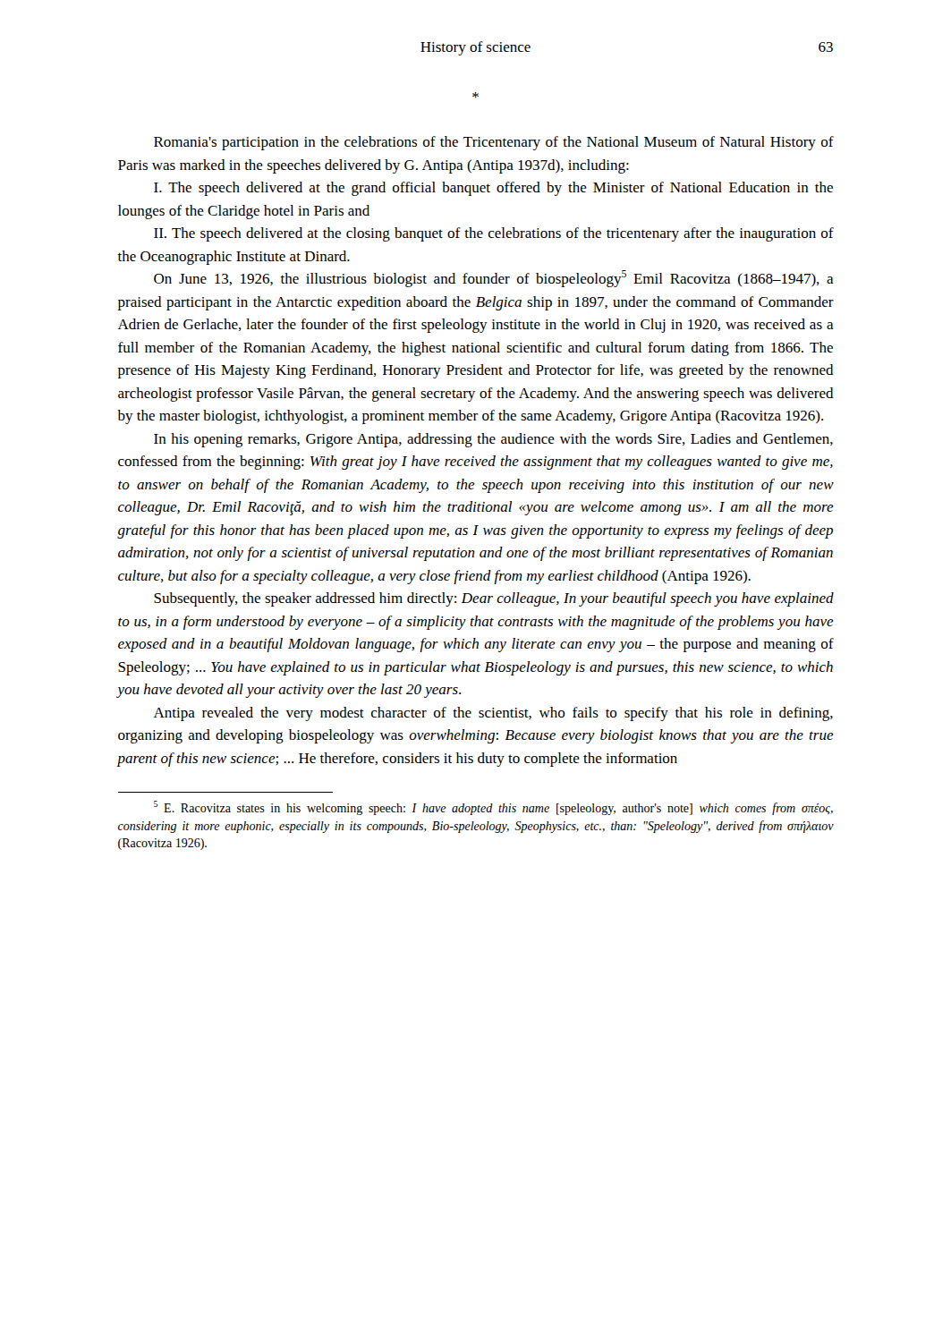History of science 63
*
Romania's participation in the celebrations of the Tricentenary of the National Museum of Natural History of Paris was marked in the speeches delivered by G. Antipa (Antipa 1937d), including:
I. The speech delivered at the grand official banquet offered by the Minister of National Education in the lounges of the Claridge hotel in Paris and
II. The speech delivered at the closing banquet of the celebrations of the tricentenary after the inauguration of the Oceanographic Institute at Dinard.
On June 13, 1926, the illustrious biologist and founder of biospeleology5 Emil Racovitza (1868–1947), a praised participant in the Antarctic expedition aboard the Belgica ship in 1897, under the command of Commander Adrien de Gerlache, later the founder of the first speleology institute in the world in Cluj in 1920, was received as a full member of the Romanian Academy, the highest national scientific and cultural forum dating from 1866. The presence of His Majesty King Ferdinand, Honorary President and Protector for life, was greeted by the renowned archeologist professor Vasile Pârvan, the general secretary of the Academy. And the answering speech was delivered by the master biologist, ichthyologist, a prominent member of the same Academy, Grigore Antipa (Racovitza 1926).
In his opening remarks, Grigore Antipa, addressing the audience with the words Sire, Ladies and Gentlemen, confessed from the beginning: With great joy I have received the assignment that my colleagues wanted to give me, to answer on behalf of the Romanian Academy, to the speech upon receiving into this institution of our new colleague, Dr. Emil Racoviţă, and to wish him the traditional «you are welcome among us». I am all the more grateful for this honor that has been placed upon me, as I was given the opportunity to express my feelings of deep admiration, not only for a scientist of universal reputation and one of the most brilliant representatives of Romanian culture, but also for a specialty colleague, a very close friend from my earliest childhood (Antipa 1926).
Subsequently, the speaker addressed him directly: Dear colleague, In your beautiful speech you have explained to us, in a form understood by everyone – of a simplicity that contrasts with the magnitude of the problems you have exposed and in a beautiful Moldovan language, for which any literate can envy you – the purpose and meaning of Speleology; ... You have explained to us in particular what Biospeleology is and pursues, this new science, to which you have devoted all your activity over the last 20 years.
Antipa revealed the very modest character of the scientist, who fails to specify that his role in defining, organizing and developing biospeleology was overwhelming: Because every biologist knows that you are the true parent of this new science; ... He therefore, considers it his duty to complete the information
5 E. Racovitza states in his welcoming speech: I have adopted this name [speleology, author's note] which comes from σπέος, considering it more euphonic, especially in its compounds, Bio-speleology, Speophysics, etc., than: "Speleology", derived from σπήλαιον (Racovitza 1926).